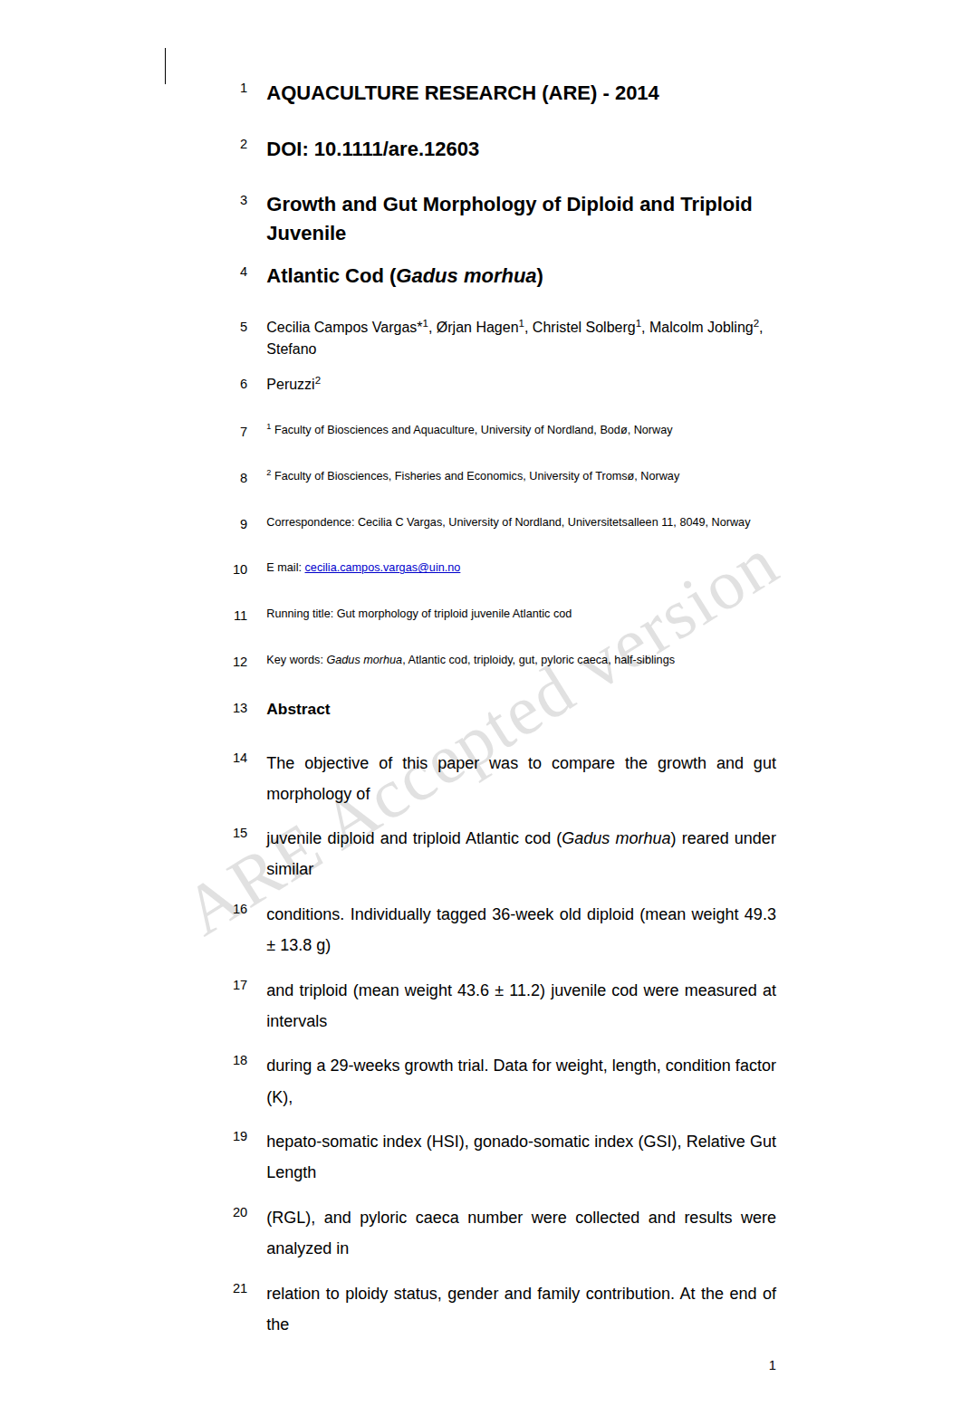ARE Accepted version
1
AQUACULTURE RESEARCH (ARE) - 2014
2
DOI: 10.1111/are.12603
3
Growth and Gut Morphology of Diploid and Triploid Juvenile
4
Atlantic Cod (Gadus morhua)
5
Cecilia Campos Vargas*1, Ørjan Hagen1, Christel Solberg1, Malcolm Jobling2, Stefano
6
Peruzzi2
7
1 Faculty of Biosciences and Aquaculture, University of Nordland, Bodø, Norway
8
2 Faculty of Biosciences, Fisheries and Economics, University of Tromsø, Norway
9
Correspondence: Cecilia C Vargas, University of Nordland, Universitetsalleen 11, 8049, Norway
10
E mail: cecilia.campos.vargas@uin.no
11
Running title: Gut morphology of triploid juvenile Atlantic cod
12
Key words: Gadus morhua, Atlantic cod, triploidy, gut, pyloric caeca, half-siblings
13
Abstract
14
The objective of this paper was to compare the growth and gut morphology of
15
juvenile diploid and triploid Atlantic cod (Gadus morhua) reared under similar
16
conditions. Individually tagged 36-week old diploid (mean weight 49.3 ± 13.8 g)
17
and triploid (mean weight 43.6 ± 11.2) juvenile cod were measured at intervals
18
during a 29-weeks growth trial. Data for weight, length, condition factor (K),
19
hepato-somatic index (HSI), gonado-somatic index (GSI), Relative Gut Length
20
(RGL), and pyloric caeca number were collected and results were analyzed in
21
relation to ploidy status, gender and family contribution. At the end of the
1